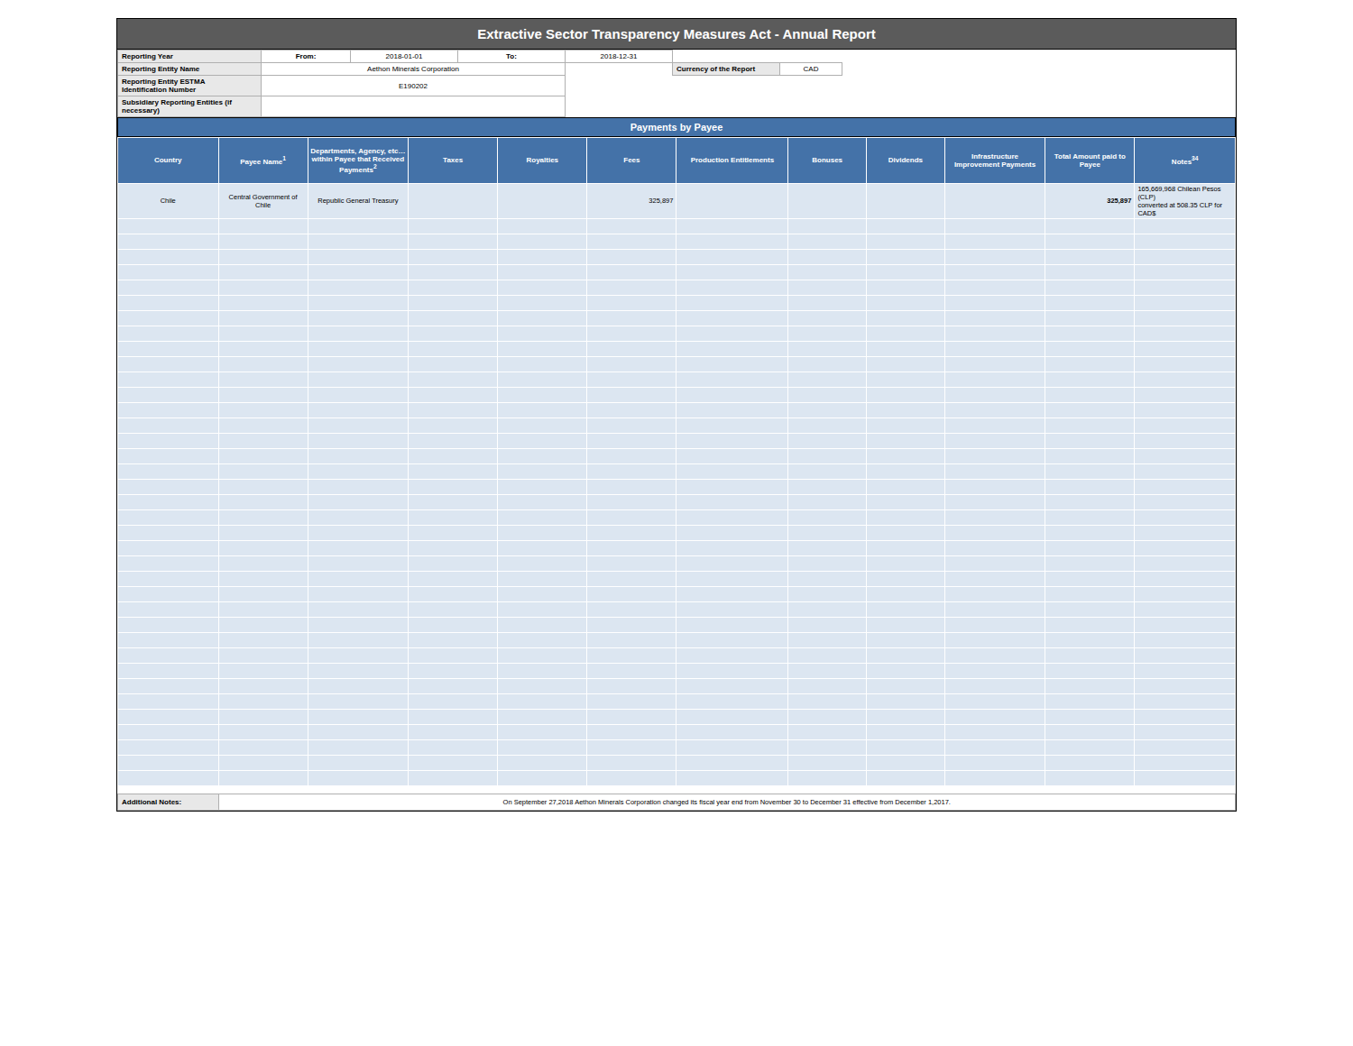Extractive Sector Transparency Measures Act - Annual Report
| Reporting Year | From: | 2018-01-01 | To: | 2018-12-31 | | | | | | |
| Reporting Entity Name | Aethon Minerals Corporation | | Currency of the Report | CAD | | | | |
| Reporting Entity ESTMA Identification Number | E190202 | | | | | | | |
| Subsidiary Reporting Entities (if necessary) | | | | | | | | |
Payments by Payee
| Country | Payee Name 1 | Departments, Agency, etc… within Payee that Received Payments 2 | Taxes | Royalties | Fees | Production Entitlements | Bonuses | Dividends | Infrastructure Improvement Payments | Total Amount paid to Payee | Notes 34 |
| --- | --- | --- | --- | --- | --- | --- | --- | --- | --- | --- | --- |
| Chile | Central Government of Chile | Republic General Treasury | | | 325,897 | | | | | 325,897 | 165,669,968 Chilean Pesos (CLP) converted at 508.35 CLP for CAD$ |
| Additional Notes: | On September 27,2018 Aethon Minerals Corporation changed its fiscal year end from November 30 to December 31 effective from December 1,2017. |